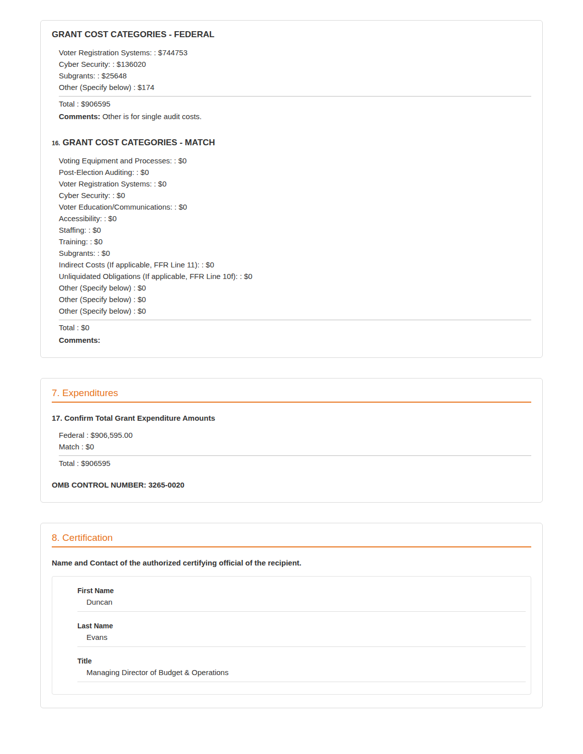GRANT COST CATEGORIES - FEDERAL
Voter Registration Systems: : $744753
Cyber Security: : $136020
Subgrants: : $25648
Other (Specify below) : $174
Total : $906595
Comments: Other is for single audit costs.
16. GRANT COST CATEGORIES - MATCH
Voting Equipment and Processes: : $0
Post-Election Auditing: : $0
Voter Registration Systems: : $0
Cyber Security: : $0
Voter Education/Communications: : $0
Accessibility: : $0
Staffing: : $0
Training: : $0
Subgrants: : $0
Indirect Costs (If applicable, FFR Line 11): : $0
Unliquidated Obligations (If applicable, FFR Line 10f): : $0
Other (Specify below) : $0
Other (Specify below) : $0
Other (Specify below) : $0
Total : $0
Comments:
7. Expenditures
17. Confirm Total Grant Expenditure Amounts
Federal : $906,595.00
Match : $0
Total : $906595
OMB CONTROL NUMBER: 3265-0020
8. Certification
Name and Contact of the authorized certifying official of the recipient.
First Name
Duncan
Last Name
Evans
Title
Managing Director of Budget & Operations